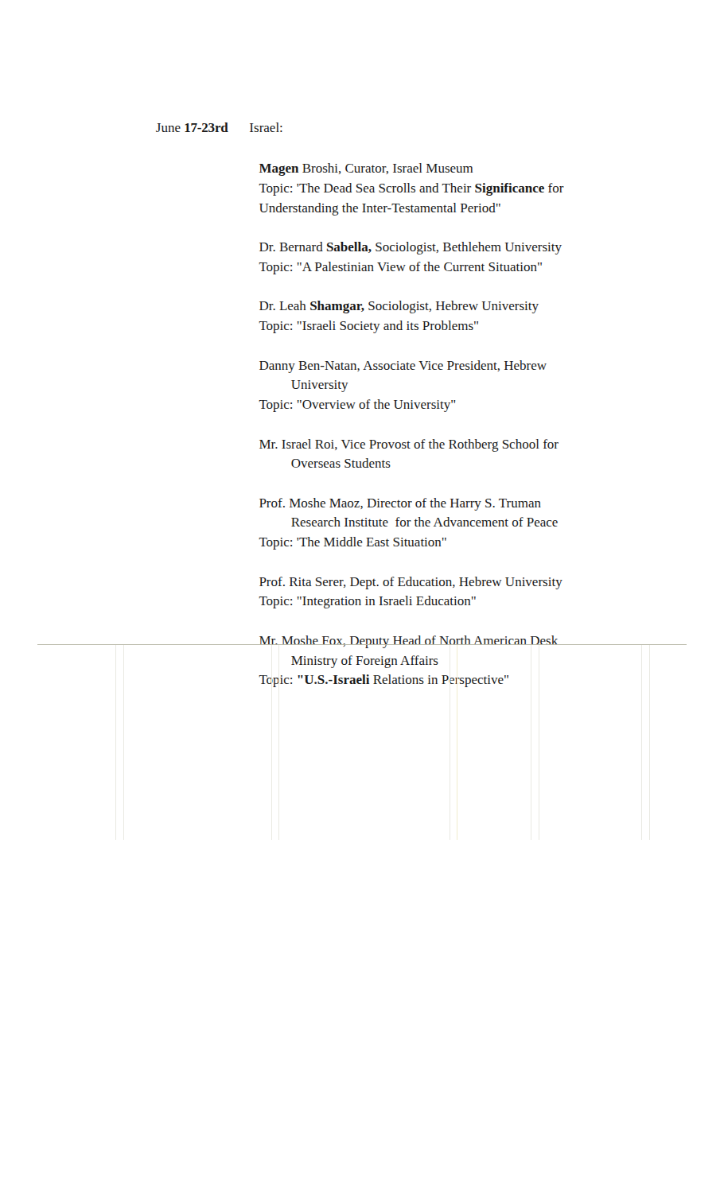June 17-23rd
Israel:
Magen Broshi, Curator, Israel Museum
Topic: 'The Dead Sea Scrolls and Their Significance for
Understanding the Inter-Testamental Period"
Dr. Bernard Sabella, Sociologist, Bethlehem University
Topic: "A Palestinian View of the Current Situation"
Dr. Leah Shamgar, Sociologist, Hebrew University
Topic: "Israeli Society and its Problems"
Danny Ben-Natan, Associate Vice President, Hebrew
University
Topic: "Overview of the University"
Mr. Israel Roi, Vice Provost of the Rothberg School for
Overseas Students
Prof. Moshe Maoz, Director of the Harry S. Truman
Research Institute for the Advancement of Peace
Topic: 'The Middle East Situation"
Prof. Rita Serer, Dept. of Education, Hebrew University
Topic: "Integration in Israeli Education"
Mr. Moshe Fox, Deputy Head of North American Desk
Ministry of Foreign Affairs
Topic: "U.S.-Israeli Relations in Perspective"